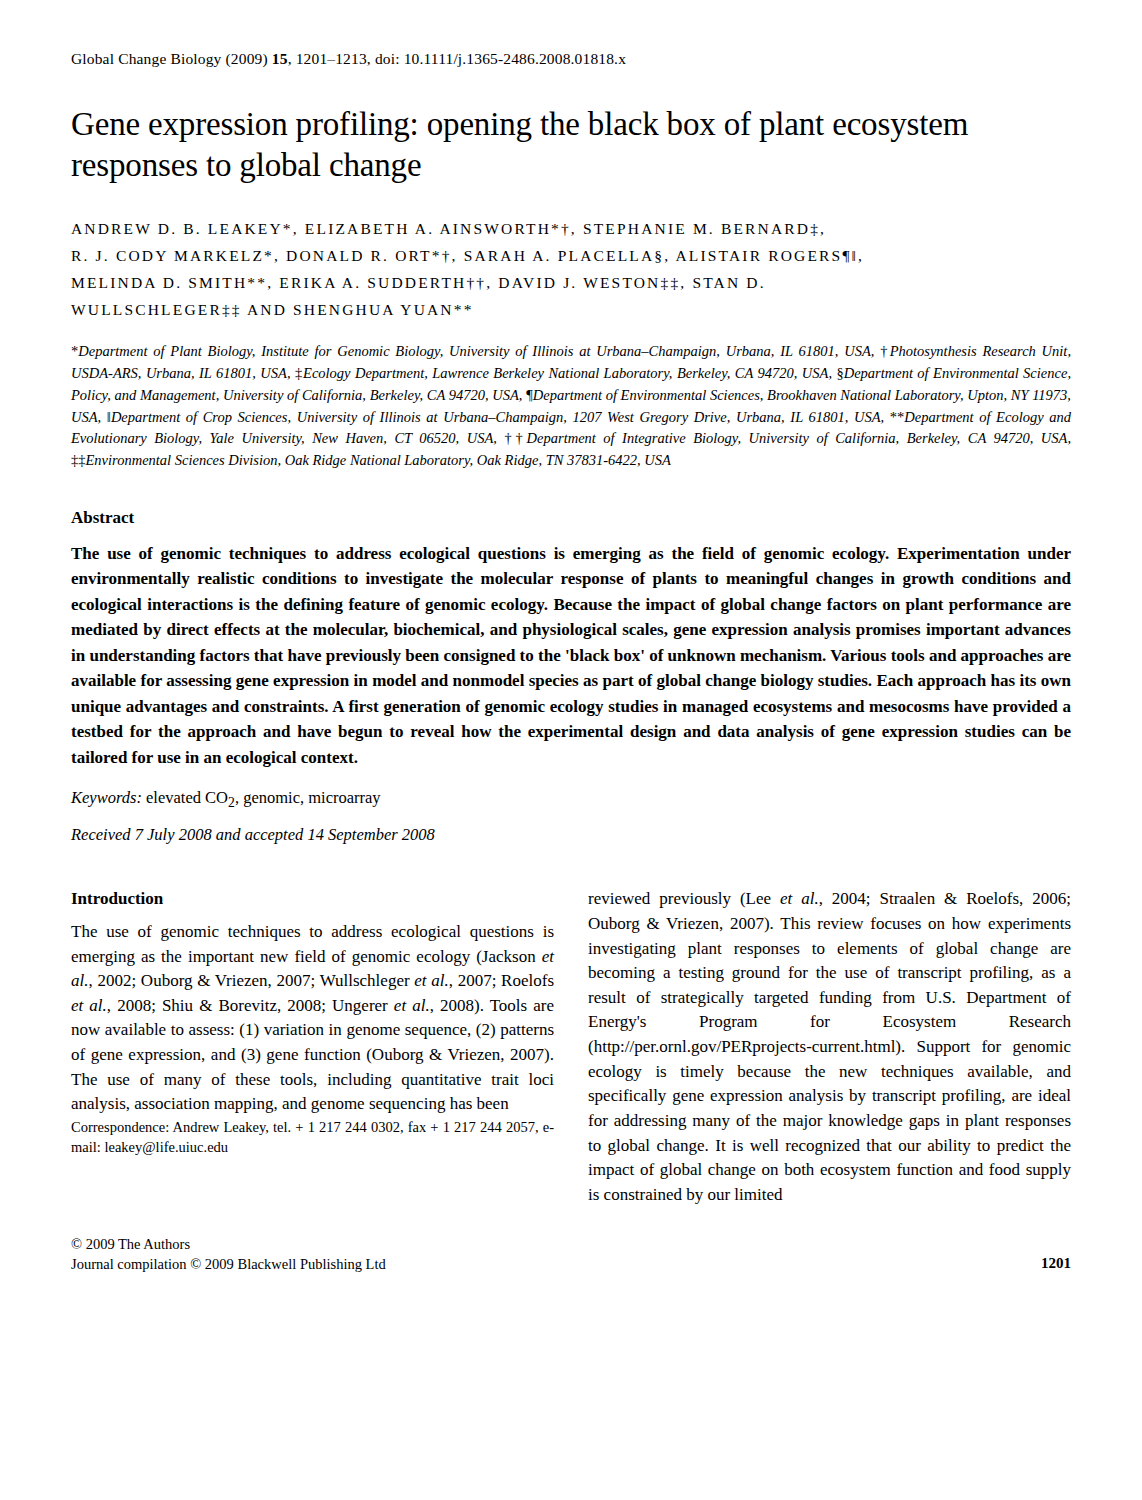Global Change Biology (2009) 15, 1201–1213, doi: 10.1111/j.1365-2486.2008.01818.x
Gene expression profiling: opening the black box of plant ecosystem responses to global change
ANDREW D. B. LEAKEY*, ELIZABETH A. AINSWORTH*†, STEPHANIE M. BERNARD‡,
R. J. CODY MARKELZ*, DONALD R. ORT*†, SARAH A. PLACELLA§, ALISTAIR ROGERS¶‖,
MELINDA D. SMITH**, ERIKA A. SUDDERTH††, DAVID J. WESTON‡‡, STAN D.
WULLSCHLEGER‡‡ and SHENGHUA YUAN**
*Department of Plant Biology, Institute for Genomic Biology, University of Illinois at Urbana–Champaign, Urbana, IL 61801, USA, †Photosynthesis Research Unit, USDA-ARS, Urbana, IL 61801, USA, ‡Ecology Department, Lawrence Berkeley National Laboratory, Berkeley, CA 94720, USA, §Department of Environmental Science, Policy, and Management, University of California, Berkeley, CA 94720, USA, ¶Department of Environmental Sciences, Brookhaven National Laboratory, Upton, NY 11973, USA, ‖Department of Crop Sciences, University of Illinois at Urbana–Champaign, 1207 West Gregory Drive, Urbana, IL 61801, USA, **Department of Ecology and Evolutionary Biology, Yale University, New Haven, CT 06520, USA, ††Department of Integrative Biology, University of California, Berkeley, CA 94720, USA, ‡‡Environmental Sciences Division, Oak Ridge National Laboratory, Oak Ridge, TN 37831-6422, USA
Abstract
The use of genomic techniques to address ecological questions is emerging as the field of genomic ecology. Experimentation under environmentally realistic conditions to investigate the molecular response of plants to meaningful changes in growth conditions and ecological interactions is the defining feature of genomic ecology. Because the impact of global change factors on plant performance are mediated by direct effects at the molecular, biochemical, and physiological scales, gene expression analysis promises important advances in understanding factors that have previously been consigned to the 'black box' of unknown mechanism. Various tools and approaches are available for assessing gene expression in model and nonmodel species as part of global change biology studies. Each approach has its own unique advantages and constraints. A first generation of genomic ecology studies in managed ecosystems and mesocosms have provided a testbed for the approach and have begun to reveal how the experimental design and data analysis of gene expression studies can be tailored for use in an ecological context.
Keywords: elevated CO2, genomic, microarray
Received 7 July 2008 and accepted 14 September 2008
Introduction
The use of genomic techniques to address ecological questions is emerging as the important new field of genomic ecology (Jackson et al., 2002; Ouborg & Vriezen, 2007; Wullschleger et al., 2007; Roelofs et al., 2008; Shiu & Borevitz, 2008; Ungerer et al., 2008). Tools are now available to assess: (1) variation in genome sequence, (2) patterns of gene expression, and (3) gene function (Ouborg & Vriezen, 2007). The use of many of these tools, including quantitative trait loci analysis, association mapping, and genome sequencing has been
Correspondence: Andrew Leakey, tel. + 1 217 244 0302, fax + 1 217 244 2057, e-mail: leakey@life.uiuc.edu
reviewed previously (Lee et al., 2004; Straalen & Roelofs, 2006; Ouborg & Vriezen, 2007). This review focuses on how experiments investigating plant responses to elements of global change are becoming a testing ground for the use of transcript profiling, as a result of strategically targeted funding from U.S. Department of Energy's Program for Ecosystem Research (http://per.ornl.gov/PERprojects-current.html). Support for genomic ecology is timely because the new techniques available, and specifically gene expression analysis by transcript profiling, are ideal for addressing many of the major knowledge gaps in plant responses to global change. It is well recognized that our ability to predict the impact of global change on both ecosystem function and food supply is constrained by our limited
© 2009 The Authors
Journal compilation © 2009 Blackwell Publishing Ltd
1201